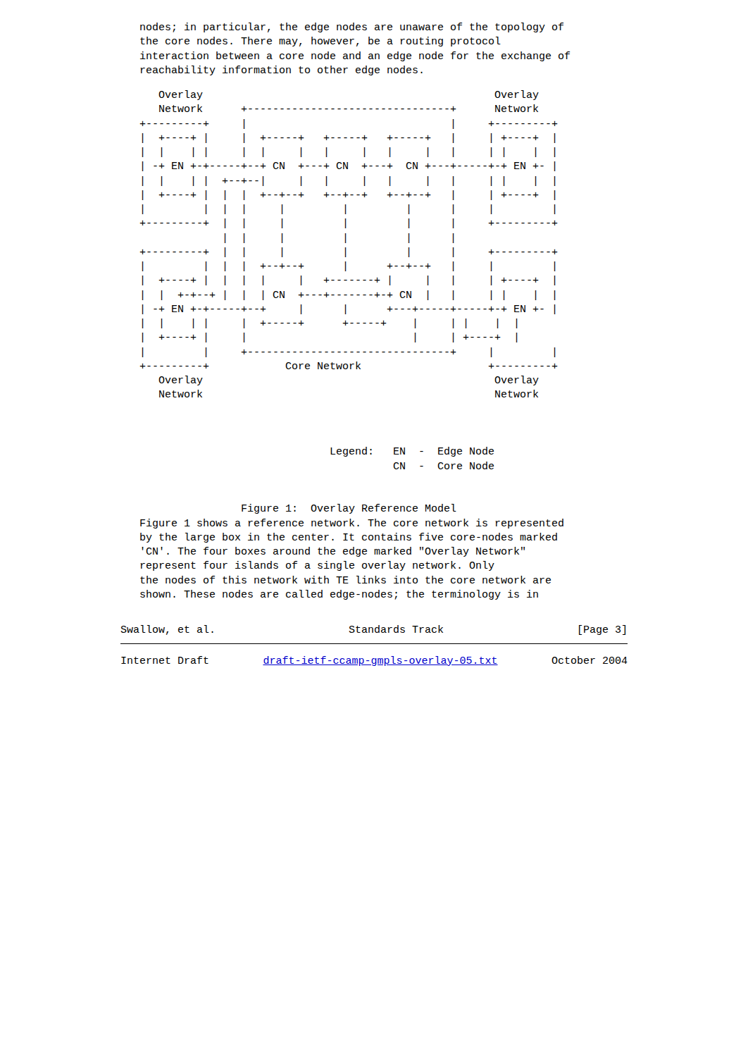nodes; in particular, the edge nodes are unaware of the topology of the core nodes. There may, however, be a routing protocol interaction between a core node and an edge node for the exchange of reachability information to other edge nodes.
      Overlay                                              Overlay
      Network      +--------------------------------+      Network
   +---------+     |                                |     +---------+
   |  +----+ |     |  +-----+   +-----+   +-----+   |     | +----+  |
   |  |    | |     |  |     |   |     |   |     |   |     | |    |  |
   | -+ EN +-+-----+--+ CN  +---+ CN  +---+  CN +---+-----+-+ EN +- |
   |  |    | |  +--+--|     |   |     |   |     |   |     | |    |  |
   |  +----+ |  |  |  +--+--+   +--+--+   +--+--+   |     | +----+  |
   |         |  |  |     |         |         |      |     |         |
   +---------+  |  |     |         |         |      |     +---------+
                |  |     |         |         |      |
   +---------+  |  |     |         |         |      |     +---------+
   |         |  |  |  +--+--+      |      +--+--+   |     |         |
   |  +----+ |  |  |  |     |   +-------+ |     |   |     | +----+  |
   |  |  +-+--+ |  |  | CN  +---+-------+-+ CN  |   |     | |    |  |
   | -+ EN +-+-----+--+     |      |      +---+-----+-----+-+ EN +- |
   |  |    | |     |  +-----+      +-----+    |     | |    |  |
   |  +----+ |     |                          |     | +----+  |
   |         |     +--------------------------------+     |         |
   +---------+            Core Network                    +---------+
      Overlay                                              Overlay
      Network                                              Network



                                 Legend:   EN  -  Edge Node
                                           CN  -  Core Node


                   Figure 1:  Overlay Reference Model
Figure 1 shows a reference network. The core network is represented by the large box in the center. It contains five core-nodes marked 'CN'. The four boxes around the edge marked "Overlay Network" represent four islands of a single overlay network. Only the nodes of this network with TE links into the core network are shown. These nodes are called edge-nodes; the terminology is in
Swallow, et al. Standards Track [Page 3]
Internet Draft draft-ietf-ccamp-gmpls-overlay-05.txt October 2004